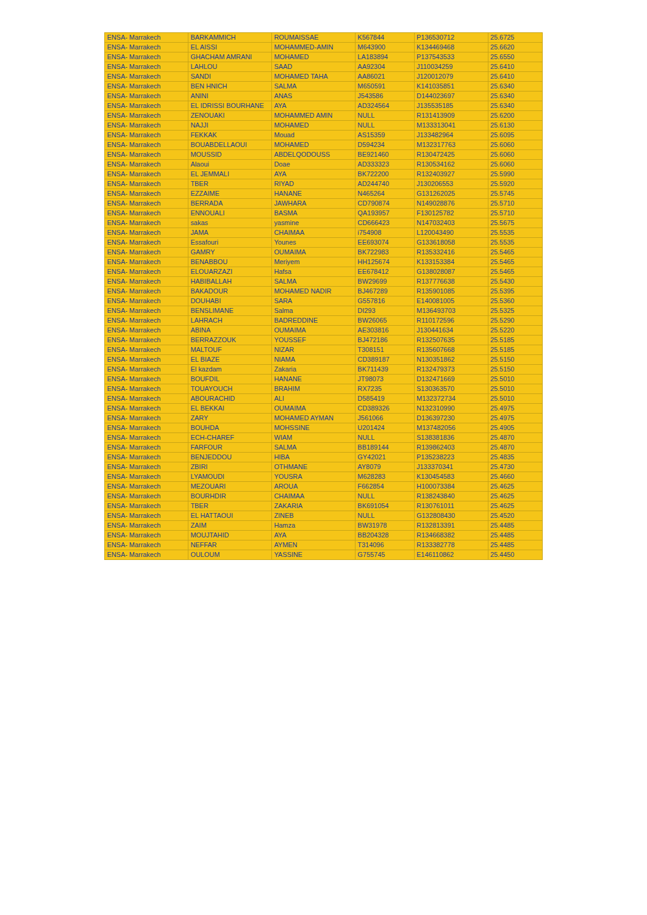| ENSA- Marrakech | BARKAMMICH | ROUMAISSAE | K567844 | P136530712 | 25.6725 |
| ENSA- Marrakech | EL AISSI | MOHAMMED-AMIN | M643900 | K134469468 | 25.6620 |
| ENSA- Marrakech | GHACHAM AMRANI | MOHAMED | LA183894 | P137543533 | 25.6550 |
| ENSA- Marrakech | LAHLOU | SAAD | AA92304 | J110034259 | 25.6410 |
| ENSA- Marrakech | SANDI | MOHAMED TAHA | AA86021 | J120012079 | 25.6410 |
| ENSA- Marrakech | BEN HNICH | SALMA | M650591 | K141035851 | 25.6340 |
| ENSA- Marrakech | ANINI | ANAS | J543586 | D144023697 | 25.6340 |
| ENSA- Marrakech | EL IDRISSI BOURHANE | AYA | AD324564 | J135535185 | 25.6340 |
| ENSA- Marrakech | ZENOUAKI | MOHAMMED AMIN | NULL | R131413909 | 25.6200 |
| ENSA- Marrakech | NAJJI | MOHAMED | NULL | M133313041 | 25.6130 |
| ENSA- Marrakech | FEKKAK | Mouad | AS15359 | J133482964 | 25.6095 |
| ENSA- Marrakech | BOUABDELLAOUI | MOHAMED | D594234 | M132317763 | 25.6060 |
| ENSA- Marrakech | MOUSSID | ABDELQODOUSS | BE921460 | R130472425 | 25.6060 |
| ENSA- Marrakech | Alaoui | Doae | AD333323 | R130534162 | 25.6060 |
| ENSA- Marrakech | EL JEMMALI | AYA | BK722200 | R132403927 | 25.5990 |
| ENSA- Marrakech | TBER | RIYAD | AD244740 | J130206553 | 25.5920 |
| ENSA- Marrakech | EZZAIME | HANANE | N465264 | G131262025 | 25.5745 |
| ENSA- Marrakech | BERRADA | JAWHARA | CD790874 | N149028876 | 25.5710 |
| ENSA- Marrakech | ENNOUALI | BASMA | QA193957 | F130125782 | 25.5710 |
| ENSA- Marrakech | sakas | yasmine | CD666423 | N147032403 | 25.5675 |
| ENSA- Marrakech | JAMA | CHAIMAA | i754908 | L120043490 | 25.5535 |
| ENSA- Marrakech | Essafouri | Younes | EE693074 | G133618058 | 25.5535 |
| ENSA- Marrakech | GAMRY | OUMAIMA | BK722983 | R135332416 | 25.5465 |
| ENSA- Marrakech | BENABBOU | Meriyem | HH125674 | K133153384 | 25.5465 |
| ENSA- Marrakech | ELOUARZAZI | Hafsa | EE678412 | G138028087 | 25.5465 |
| ENSA- Marrakech | HABIBALLAH | SALMA | BW29699 | R137776638 | 25.5430 |
| ENSA- Marrakech | BAKADOUR | MOHAMED NADIR | BJ467289 | R135901085 | 25.5395 |
| ENSA- Marrakech | DOUHABI | SARA | G557816 | E140081005 | 25.5360 |
| ENSA- Marrakech | BENSLIMANE | Salma | DI293 | M136493703 | 25.5325 |
| ENSA- Marrakech | LAHRACH | BADREDDINE | BW26065 | R110172596 | 25.5290 |
| ENSA- Marrakech | ABINA | OUMAIMA | AE303816 | J130441634 | 25.5220 |
| ENSA- Marrakech | BERRAZZOUK | YOUSSEF | BJ472186 | R132507635 | 25.5185 |
| ENSA- Marrakech | MALTOUF | NIZAR | T308151 | R135607668 | 25.5185 |
| ENSA- Marrakech | EL BIAZE | NIAMA | CD389187 | N130351862 | 25.5150 |
| ENSA- Marrakech | El kazdam | Zakaria | BK711439 | R132479373 | 25.5150 |
| ENSA- Marrakech | BOUFDIL | HANANE | JT98073 | D132471669 | 25.5010 |
| ENSA- Marrakech | TOUAYOUCH | BRAHIM | RX7235 | S130363570 | 25.5010 |
| ENSA- Marrakech | ABOURACHID | ALI | D585419 | M132372734 | 25.5010 |
| ENSA- Marrakech | EL BEKKAI | OUMAIMA | CD389326 | N132310990 | 25.4975 |
| ENSA- Marrakech | ZARY | MOHAMED AYMAN | J561066 | D136397230 | 25.4975 |
| ENSA- Marrakech | BOUHDA | MOHSSINE | U201424 | M137482056 | 25.4905 |
| ENSA- Marrakech | ECH-CHAREF | WIAM | NULL | S138381836 | 25.4870 |
| ENSA- Marrakech | FARFOUR | SALMA | BB189144 | R139862403 | 25.4870 |
| ENSA- Marrakech | BENJEDDOU | HIBA | GY42021 | P135238223 | 25.4835 |
| ENSA- Marrakech | ZBIRI | OTHMANE | AY8079 | J133370341 | 25.4730 |
| ENSA- Marrakech | LYAMOUDI | YOUSRA | M628283 | K130454583 | 25.4660 |
| ENSA- Marrakech | MEZOUARI | AROUA | F662854 | H100073384 | 25.4625 |
| ENSA- Marrakech | BOURHDIR | CHAIMAA | NULL | R138243840 | 25.4625 |
| ENSA- Marrakech | TBER | ZAKARIA | BK691054 | R130761011 | 25.4625 |
| ENSA- Marrakech | EL HATTAOUI | ZINEB | NULL | G132808430 | 25.4520 |
| ENSA- Marrakech | ZAIM | Hamza | BW31978 | R132813391 | 25.4485 |
| ENSA- Marrakech | MOUJTAHID | AYA | BB204328 | R134668382 | 25.4485 |
| ENSA- Marrakech | NEFFAR | AYMEN | T314096 | R133382778 | 25.4485 |
| ENSA- Marrakech | OULOUM | YASSINE | G755745 | E146110862 | 25.4450 |